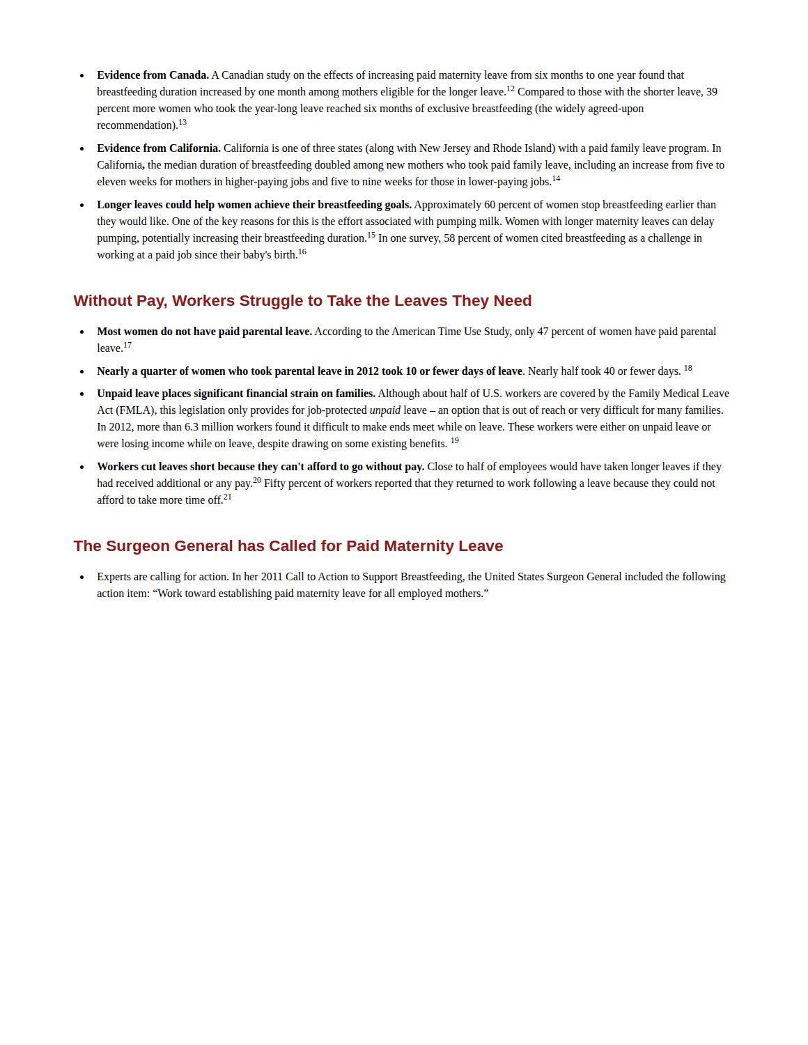Evidence from Canada. A Canadian study on the effects of increasing paid maternity leave from six months to one year found that breastfeeding duration increased by one month among mothers eligible for the longer leave.12 Compared to those with the shorter leave, 39 percent more women who took the year-long leave reached six months of exclusive breastfeeding (the widely agreed-upon recommendation).13
Evidence from California. California is one of three states (along with New Jersey and Rhode Island) with a paid family leave program. In California, the median duration of breastfeeding doubled among new mothers who took paid family leave, including an increase from five to eleven weeks for mothers in higher-paying jobs and five to nine weeks for those in lower-paying jobs.14
Longer leaves could help women achieve their breastfeeding goals. Approximately 60 percent of women stop breastfeeding earlier than they would like. One of the key reasons for this is the effort associated with pumping milk. Women with longer maternity leaves can delay pumping, potentially increasing their breastfeeding duration.15 In one survey, 58 percent of women cited breastfeeding as a challenge in working at a paid job since their baby's birth.16
Without Pay, Workers Struggle to Take the Leaves They Need
Most women do not have paid parental leave. According to the American Time Use Study, only 47 percent of women have paid parental leave.17
Nearly a quarter of women who took parental leave in 2012 took 10 or fewer days of leave. Nearly half took 40 or fewer days. 18
Unpaid leave places significant financial strain on families. Although about half of U.S. workers are covered by the Family Medical Leave Act (FMLA), this legislation only provides for job-protected unpaid leave – an option that is out of reach or very difficult for many families. In 2012, more than 6.3 million workers found it difficult to make ends meet while on leave. These workers were either on unpaid leave or were losing income while on leave, despite drawing on some existing benefits. 19
Workers cut leaves short because they can't afford to go without pay. Close to half of employees would have taken longer leaves if they had received additional or any pay.20 Fifty percent of workers reported that they returned to work following a leave because they could not afford to take more time off.21
The Surgeon General has Called for Paid Maternity Leave
Experts are calling for action. In her 2011 Call to Action to Support Breastfeeding, the United States Surgeon General included the following action item: “Work toward establishing paid maternity leave for all employed mothers.”